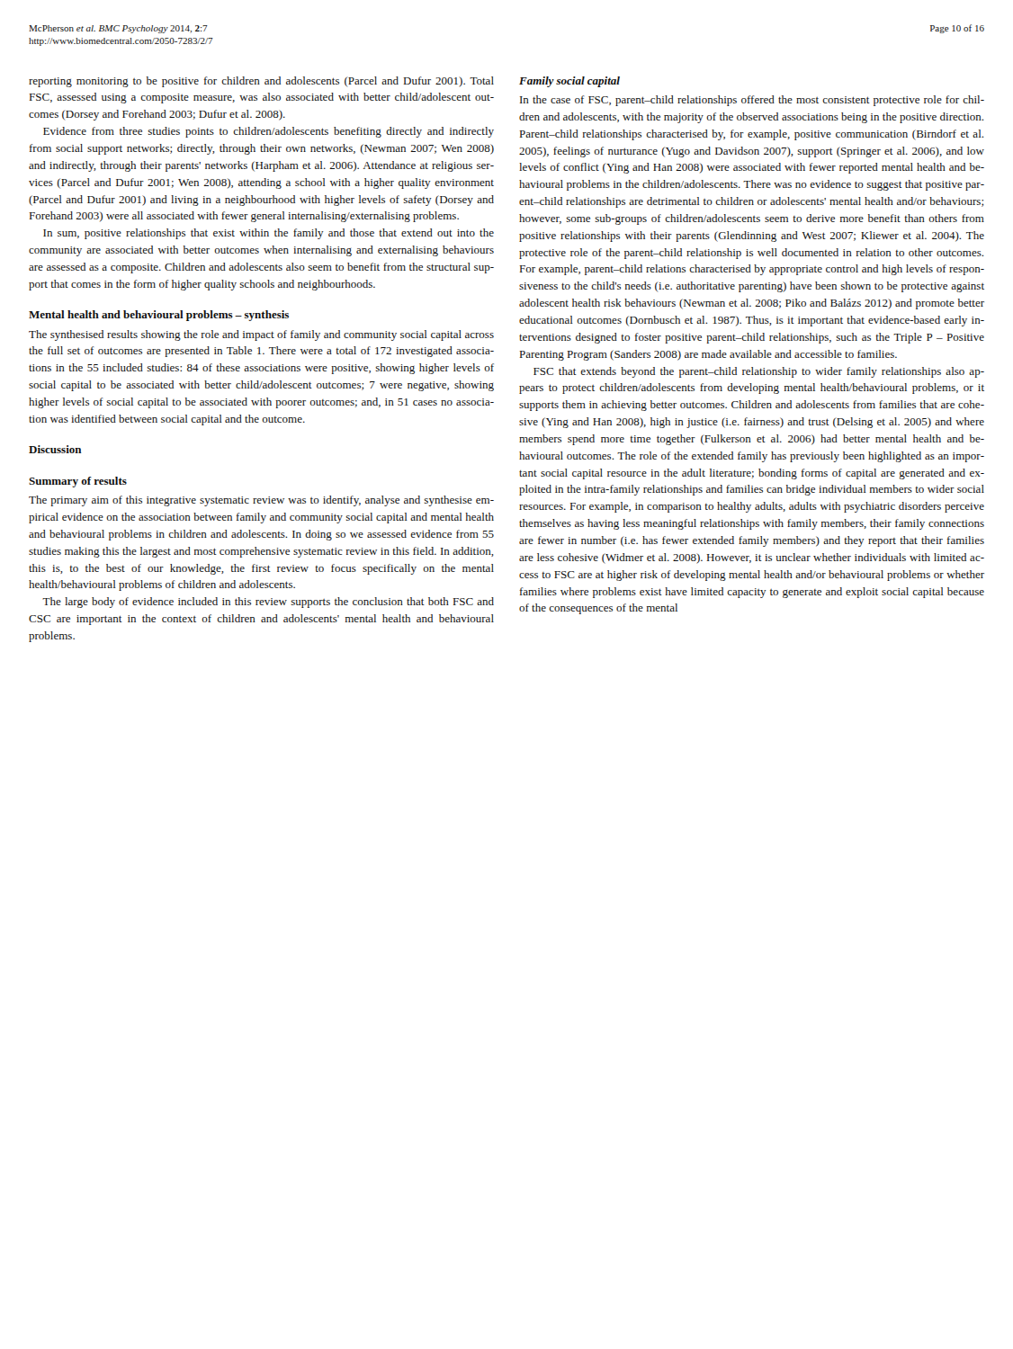McPherson et al. BMC Psychology 2014, 2:7
http://www.biomedcentral.com/2050-7283/2/7
Page 10 of 16
reporting monitoring to be positive for children and adolescents (Parcel and Dufur 2001). Total FSC, assessed using a composite measure, was also associated with better child/adolescent outcomes (Dorsey and Forehand 2003; Dufur et al. 2008).
Evidence from three studies points to children/adolescents benefiting directly and indirectly from social support networks; directly, through their own networks, (Newman 2007; Wen 2008) and indirectly, through their parents' networks (Harpham et al. 2006). Attendance at religious services (Parcel and Dufur 2001; Wen 2008), attending a school with a higher quality environment (Parcel and Dufur 2001) and living in a neighbourhood with higher levels of safety (Dorsey and Forehand 2003) were all associated with fewer general internalising/externalising problems.
In sum, positive relationships that exist within the family and those that extend out into the community are associated with better outcomes when internalising and externalising behaviours are assessed as a composite. Children and adolescents also seem to benefit from the structural support that comes in the form of higher quality schools and neighbourhoods.
Mental health and behavioural problems – synthesis
The synthesised results showing the role and impact of family and community social capital across the full set of outcomes are presented in Table 1. There were a total of 172 investigated associations in the 55 included studies: 84 of these associations were positive, showing higher levels of social capital to be associated with better child/adolescent outcomes; 7 were negative, showing higher levels of social capital to be associated with poorer outcomes; and, in 51 cases no association was identified between social capital and the outcome.
Discussion
Summary of results
The primary aim of this integrative systematic review was to identify, analyse and synthesise empirical evidence on the association between family and community social capital and mental health and behavioural problems in children and adolescents. In doing so we assessed evidence from 55 studies making this the largest and most comprehensive systematic review in this field. In addition, this is, to the best of our knowledge, the first review to focus specifically on the mental health/behavioural problems of children and adolescents.
The large body of evidence included in this review supports the conclusion that both FSC and CSC are important in the context of children and adolescents' mental health and behavioural problems.
Family social capital
In the case of FSC, parent–child relationships offered the most consistent protective role for children and adolescents, with the majority of the observed associations being in the positive direction. Parent–child relationships characterised by, for example, positive communication (Birndorf et al. 2005), feelings of nurturance (Yugo and Davidson 2007), support (Springer et al. 2006), and low levels of conflict (Ying and Han 2008) were associated with fewer reported mental health and behavioural problems in the children/adolescents. There was no evidence to suggest that positive parent–child relationships are detrimental to children or adolescents' mental health and/or behaviours; however, some sub-groups of children/adolescents seem to derive more benefit than others from positive relationships with their parents (Glendinning and West 2007; Kliewer et al. 2004). The protective role of the parent–child relationship is well documented in relation to other outcomes. For example, parent–child relations characterised by appropriate control and high levels of responsiveness to the child's needs (i.e. authoritative parenting) have been shown to be protective against adolescent health risk behaviours (Newman et al. 2008; Piko and Balázs 2012) and promote better educational outcomes (Dornbusch et al. 1987). Thus, is it important that evidence-based early interventions designed to foster positive parent–child relationships, such as the Triple P – Positive Parenting Program (Sanders 2008) are made available and accessible to families.
FSC that extends beyond the parent–child relationship to wider family relationships also appears to protect children/adolescents from developing mental health/behavioural problems, or it supports them in achieving better outcomes. Children and adolescents from families that are cohesive (Ying and Han 2008), high in justice (i.e. fairness) and trust (Delsing et al. 2005) and where members spend more time together (Fulkerson et al. 2006) had better mental health and behavioural outcomes. The role of the extended family has previously been highlighted as an important social capital resource in the adult literature; bonding forms of capital are generated and exploited in the intra-family relationships and families can bridge individual members to wider social resources. For example, in comparison to healthy adults, adults with psychiatric disorders perceive themselves as having less meaningful relationships with family members, their family connections are fewer in number (i.e. has fewer extended family members) and they report that their families are less cohesive (Widmer et al. 2008). However, it is unclear whether individuals with limited access to FSC are at higher risk of developing mental health and/or behavioural problems or whether families where problems exist have limited capacity to generate and exploit social capital because of the consequences of the mental